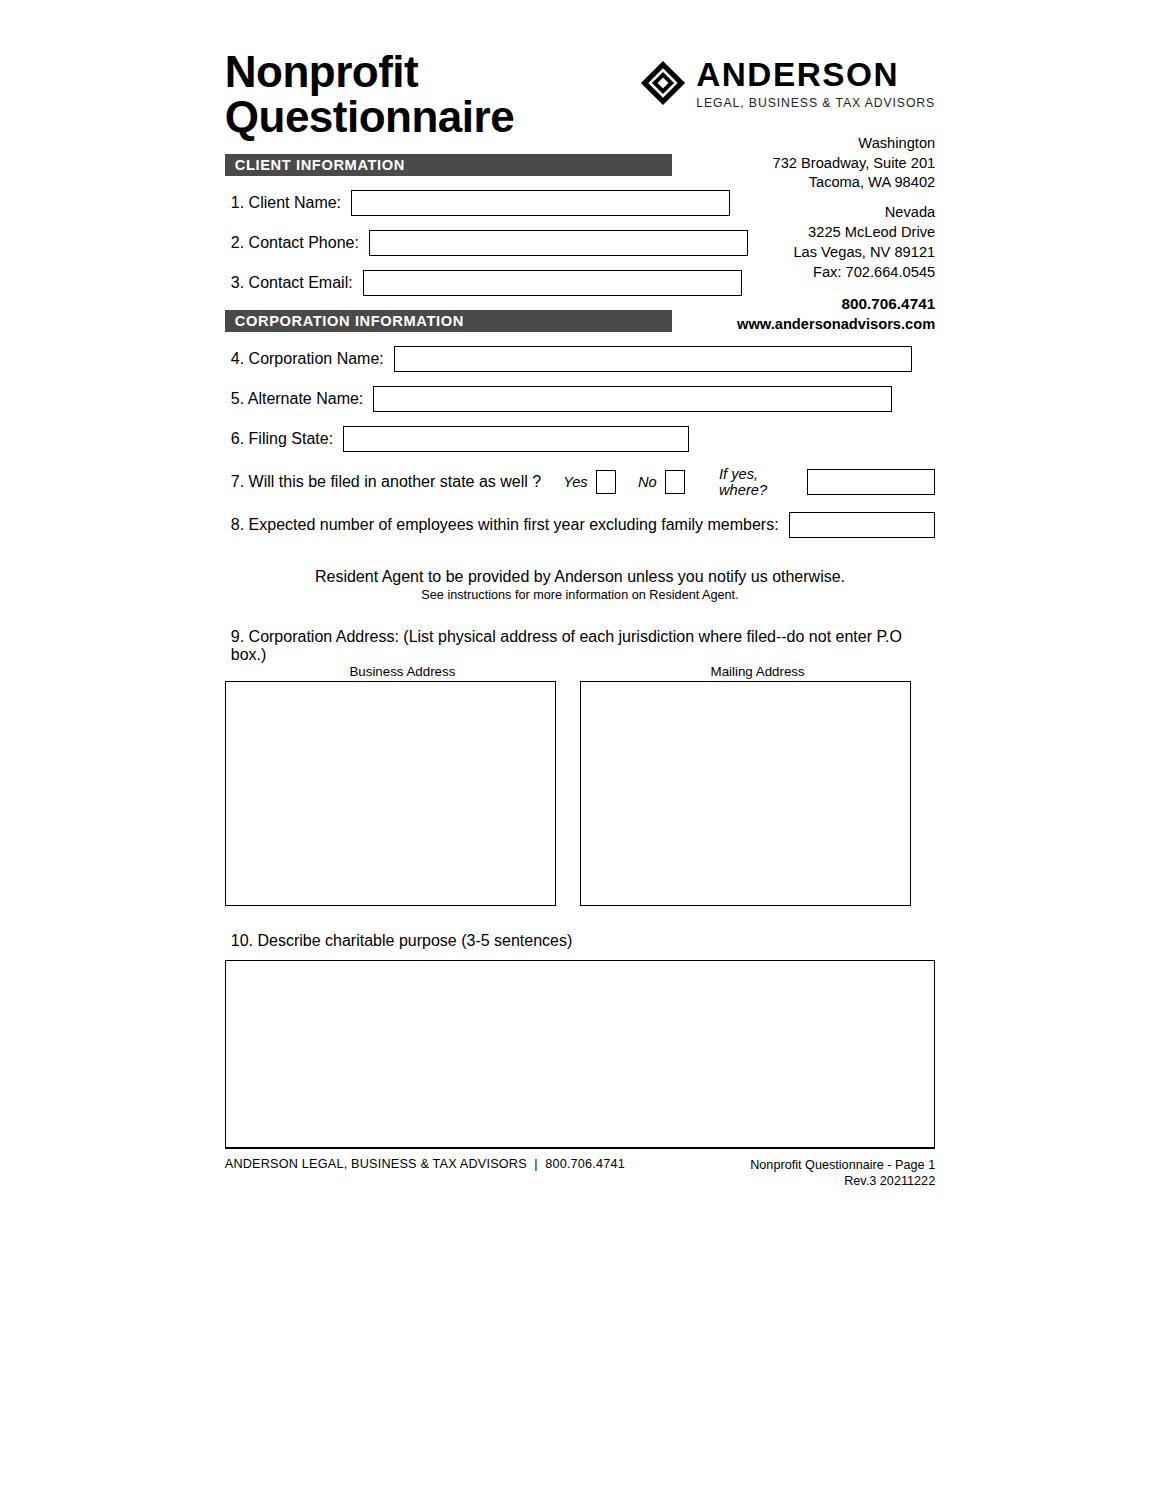Nonprofit
Questionnaire
ANDERSON
LEGAL, BUSINESS & TAX ADVISORS
Washington
732 Broadway, Suite 201
Tacoma, WA 98402
Nevada
3225 McLeod Drive
Las Vegas, NV 89121
Fax: 702.664.0545
800.706.4741
www.andersonadvisors.com
CLIENT INFORMATION
1. Client Name:
2. Contact Phone:
3. Contact Email:
CORPORATION INFORMATION
4. Corporation Name:
5. Alternate Name:
6. Filing State:
7. Will this be filed in another state as well ?
Yes No If yes, where?
8. Expected number of employees within first year excluding family members:
Resident Agent to be provided by Anderson unless you notify us otherwise.
See instructions for more information on Resident Agent.
9. Corporation Address: (List physical address of each jurisdiction where filed--do not enter P.O box.)
Business Address
Mailing Address
10. Describe charitable purpose (3-5 sentences)
ANDERSON LEGAL, BUSINESS & TAX ADVISORS | 800.706.4741
Nonprofit Questionnaire - Page 1
Rev.3 20211222